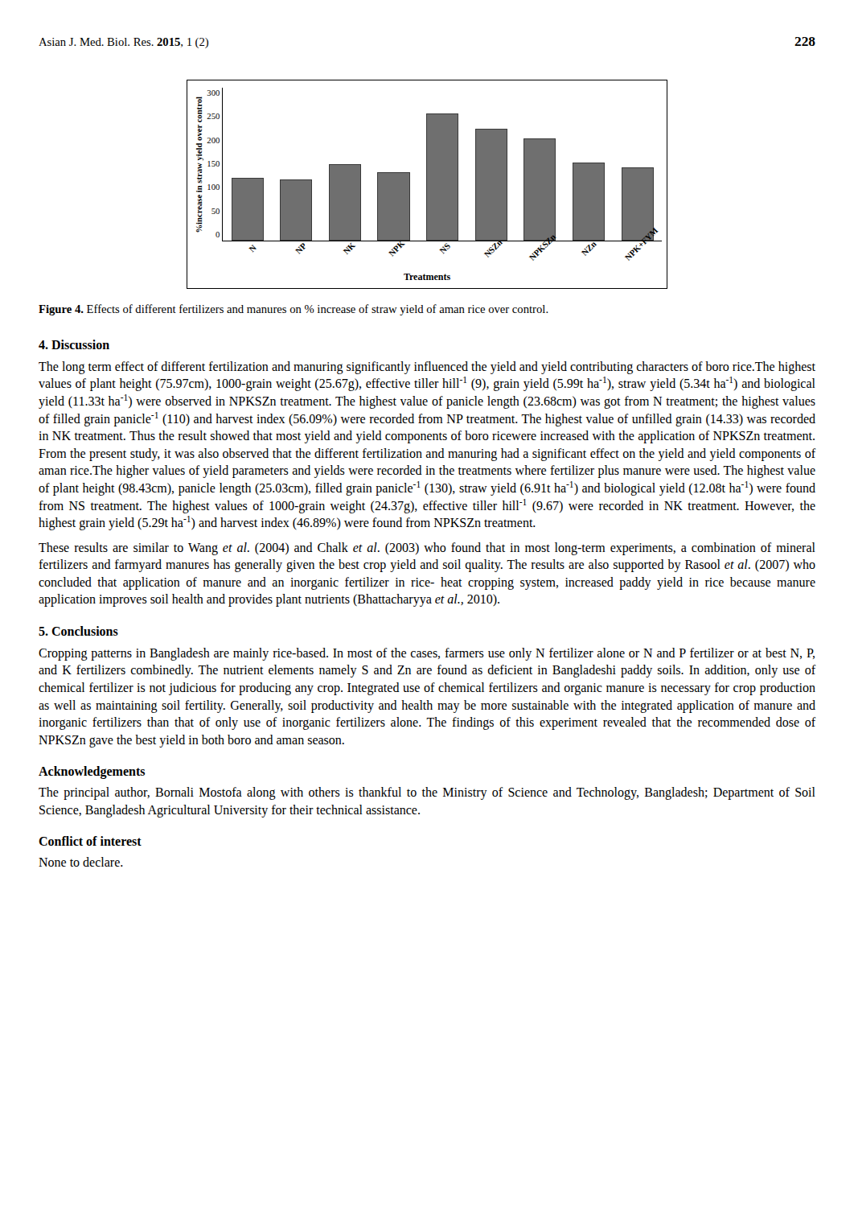Asian J. Med. Biol. Res. 2015, 1 (2)
228
%increase in straw yield over control
300 250 200 150 100 50 0
N NP NK NPK NS NSZn NPKSZn NZn NPK+FYM
Treatments
Figure 4. Effects of different fertilizers and manures on % increase of straw yield of aman rice over control.
4. Discussion
The long term effect of different fertilization and manuring significantly influenced the yield and yield contributing characters of boro rice.The highest values of plant height (75.97cm), 1000-grain weight (25.67g), effective tiller hill-1 (9), grain yield (5.99t ha-1), straw yield (5.34t ha-1) and biological yield (11.33t ha-1) were observed in NPKSZn treatment. The highest value of panicle length (23.68cm) was got from N treatment; the highest values of filled grain panicle-1 (110) and harvest index (56.09%) were recorded from NP treatment. The highest value of unfilled grain (14.33) was recorded in NK treatment. Thus the result showed that most yield and yield components of boro ricewere increased with the application of NPKSZn treatment. From the present study, it was also observed that the different fertilization and manuring had a significant effect on the yield and yield components of aman rice.The higher values of yield parameters and yields were recorded in the treatments where fertilizer plus manure were used. The highest value of plant height (98.43cm), panicle length (25.03cm), filled grain panicle-1 (130), straw yield (6.91t ha-1) and biological yield (12.08t ha-1) were found from NS treatment. The highest values of 1000-grain weight (24.37g), effective tiller hill-1 (9.67) were recorded in NK treatment. However, the highest grain yield (5.29t ha-1) and harvest index (46.89%) were found from NPKSZn treatment.
These results are similar to Wang et al. (2004) and Chalk et al. (2003) who found that in most long-term experiments, a combination of mineral fertilizers and farmyard manures has generally given the best crop yield and soil quality. The results are also supported by Rasool et al. (2007) who concluded that application of manure and an inorganic fertilizer in rice- heat cropping system, increased paddy yield in rice because manure application improves soil health and provides plant nutrients (Bhattacharyya et al., 2010).
5. Conclusions
Cropping patterns in Bangladesh are mainly rice-based. In most of the cases, farmers use only N fertilizer alone or N and P fertilizer or at best N, P, and K fertilizers combinedly. The nutrient elements namely S and Zn are found as deficient in Bangladeshi paddy soils. In addition, only use of chemical fertilizer is not judicious for producing any crop. Integrated use of chemical fertilizers and organic manure is necessary for crop production as well as maintaining soil fertility. Generally, soil productivity and health may be more sustainable with the integrated application of manure and inorganic fertilizers than that of only use of inorganic fertilizers alone. The findings of this experiment revealed that the recommended dose of NPKSZn gave the best yield in both boro and aman season.
Acknowledgements
The principal author, Bornali Mostofa along with others is thankful to the Ministry of Science and Technology, Bangladesh; Department of Soil Science, Bangladesh Agricultural University for their technical assistance.
Conflict of interest
None to declare.